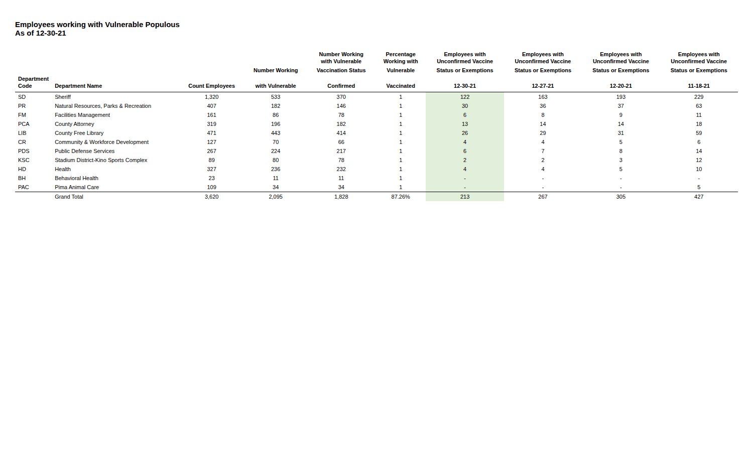Employees working with Vulnerable Populous
As of 12-30-21
| | | | | Number Working with Vulnerable | Percentage Working with | Employees with Unconfirmed Vaccine | Employees with Unconfirmed Vaccine | Employees with Unconfirmed Vaccine | Employees with Unconfirmed Vaccine |
| --- | --- | --- | --- | --- | --- | --- | --- | --- | --- |
| | | | Number Working | Vaccination Status | Vulnerable | Status or Exemptions | Status or Exemptions | Status or Exemptions | Status or Exemptions |
| Department Code | Department Name | Count Employees | with Vulnerable | Confirmed | Vaccinated | 12-30-21 | 12-27-21 | 12-20-21 | 11-18-21 |
| SD | Sheriff | 1,320 | 533 | 370 | 1 | 122 | 163 | 193 | 229 |
| PR | Natural Resources, Parks & Recreation | 407 | 182 | 146 | 1 | 30 | 36 | 37 | 63 |
| FM | Facilities Management | 161 | 86 | 78 | 1 | 6 | 8 | 9 | 11 |
| PCA | County Attorney | 319 | 196 | 182 | 1 | 13 | 14 | 14 | 18 |
| LIB | County Free Library | 471 | 443 | 414 | 1 | 26 | 29 | 31 | 59 |
| CR | Community & Workforce Development | 127 | 70 | 66 | 1 | 4 | 4 | 5 | 6 |
| PDS | Public Defense Services | 267 | 224 | 217 | 1 | 6 | 7 | 8 | 14 |
| KSC | Stadium District-Kino Sports Complex | 89 | 80 | 78 | 1 | 2 | 2 | 3 | 12 |
| HD | Health | 327 | 236 | 232 | 1 | 4 | 4 | 5 | 10 |
| BH | Behavioral Health | 23 | 11 | 11 | 1 | - | - | - | - |
| PAC | Pima Animal Care | 109 | 34 | 34 | 1 | - | - | - | 5 |
| | Grand Total | 3,620 | 2,095 | 1,828 | 87.26% | 213 | 267 | 305 | 427 |